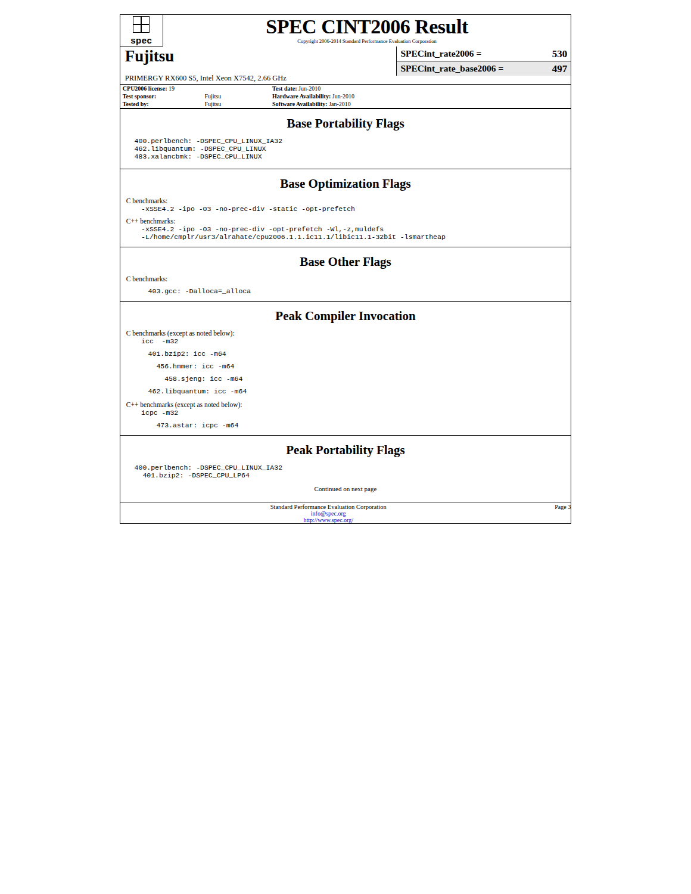spec
SPEC CINT2006 Result
Copyright 2006-2014 Standard Performance Evaluation Corporation
Fujitsu
PRIMERGY RX600 S5, Intel Xeon X7542, 2.66 GHz
SPECint_rate2006 = 530
SPECint_rate_base2006 = 497
CPU2006 license: 19
Test date: Jun-2010
Test sponsor:
Fujitsu
Hardware Availability: Jun-2010
Tested by:
Fujitsu
Software Availability: Jan-2010
Base Portability Flags
400.perlbench: -DSPEC_CPU_LINUX_IA32
462.libquantum: -DSPEC_CPU_LINUX
483.xalancbmk: -DSPEC_CPU_LINUX
Base Optimization Flags
C benchmarks:
-xSSE4.2 -ipo -O3 -no-prec-div -static -opt-prefetch
C++ benchmarks:
-xSSE4.2 -ipo -O3 -no-prec-div -opt-prefetch -Wl,-z,muldefs
-L/home/cmplr/usr3/alrahate/cpu2006.1.1.ic11.1/libic11.1-32bit -lsmartheap
Base Other Flags
C benchmarks:
403.gcc: -Dalloca=_alloca
Peak Compiler Invocation
C benchmarks (except as noted below):
icc -m32
401.bzip2: icc -m64
456.hmmer: icc -m64
458.sjeng: icc -m64
462.libquantum: icc -m64
C++ benchmarks (except as noted below):
icpc -m32
473.astar: icpc -m64
Peak Portability Flags
400.perlbench: -DSPEC_CPU_LINUX_IA32
401.bzip2: -DSPEC_CPU_LP64
Continued on next page
Standard Performance Evaluation Corporation
info@spec.org
http://www.spec.org/
Page 3